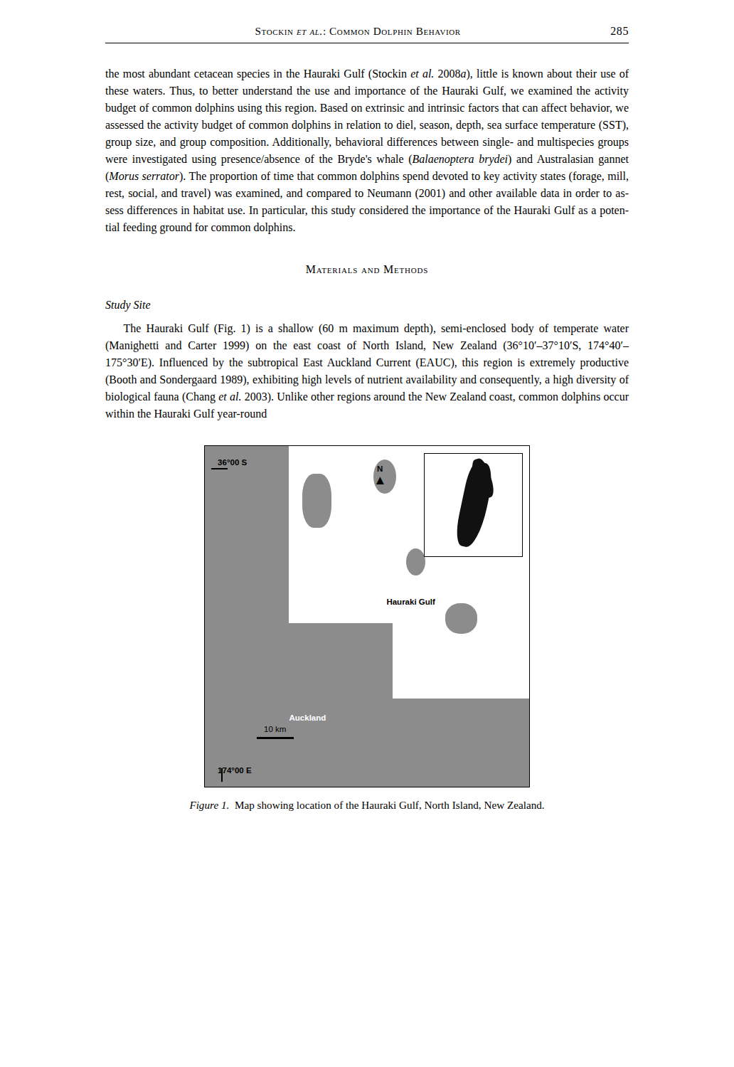Stockin et al.: Common Dolphin Behavior 285
the most abundant cetacean species in the Hauraki Gulf (Stockin et al. 2008a), little is known about their use of these waters. Thus, to better understand the use and importance of the Hauraki Gulf, we examined the activity budget of common dolphins using this region. Based on extrinsic and intrinsic factors that can affect behavior, we assessed the activity budget of common dolphins in relation to diel, season, depth, sea surface temperature (SST), group size, and group composition. Additionally, behavioral differences between single- and multispecies groups were investigated using presence/absence of the Bryde's whale (Balaenoptera brydei) and Australasian gannet (Morus serrator). The proportion of time that common dolphins spend devoted to key activity states (forage, mill, rest, social, and travel) was examined, and compared to Neumann (2001) and other available data in order to assess differences in habitat use. In particular, this study considered the importance of the Hauraki Gulf as a potential feeding ground for common dolphins.
Materials and Methods
Study Site
The Hauraki Gulf (Fig. 1) is a shallow (60 m maximum depth), semi-enclosed body of temperate water (Manighetti and Carter 1999) on the east coast of North Island, New Zealand (36°10′–37°10′S, 174°40′–175°30′E). Influenced by the subtropical East Auckland Current (EAUC), this region is extremely productive (Booth and Sondergaard 1989), exhibiting high levels of nutrient availability and consequently, a high diversity of biological fauna (Chang et al. 2003). Unlike other regions around the New Zealand coast, common dolphins occur within the Hauraki Gulf year-round
36°00 S
N▲
Hauraki Gulf
Auckland
10 km
174°00 E
Figure 1. Map showing location of the Hauraki Gulf, North Island, New Zealand.